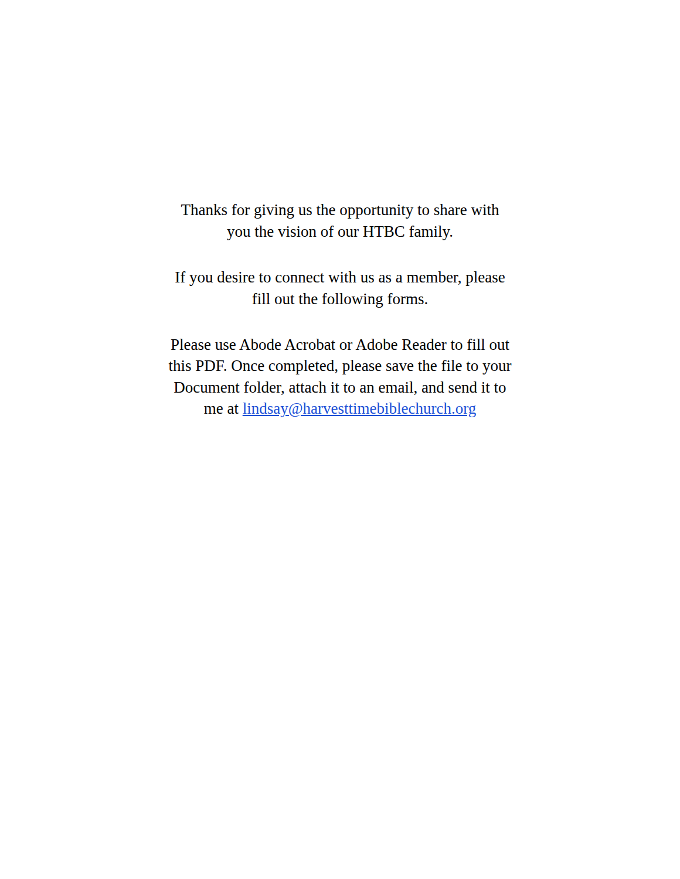Thanks for giving us the opportunity to share with you the vision of our HTBC family.
If you desire to connect with us as a member, please fill out the following forms.
Please use Abode Acrobat or Adobe Reader to fill out this PDF. Once completed, please save the file to your Document folder, attach it to an email, and send it to me at lindsay@harvesttimebiblechurch.org